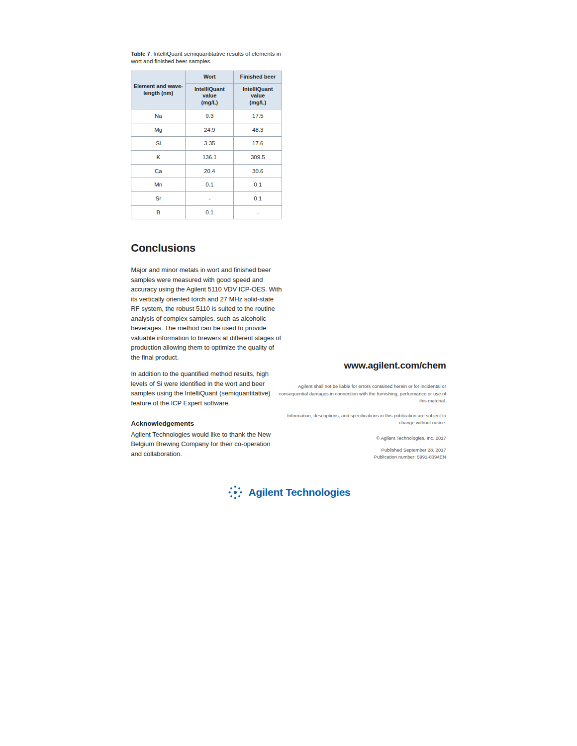Table 7. IntelliQuant semiquantitative results of elements in wort and finished beer samples.
| Element and wave- length (nm) | Wort | Finished beer |
| --- | --- | --- |
| IntelliQuant value (mg/L) | IntelliQuant value (mg/L) |
| Na | 9.3 | 17.5 |
| Mg | 24.9 | 48.3 |
| Si | 3.35 | 17.6 |
| K | 136.1 | 309.5 |
| Ca | 20.4 | 30.6 |
| Mn | 0.1 | 0.1 |
| Sr | - | 0.1 |
| B | 0.1 | - |
Conclusions
Major and minor metals in wort and finished beer samples were measured with good speed and accuracy using the Agilent 5110 VDV ICP-OES. With its vertically oriented torch and 27 MHz solid-state RF system, the robust 5110 is suited to the routine analysis of complex samples, such as alcoholic beverages. The method can be used to provide valuable information to brewers at different stages of production allowing them to optimize the quality of the final product.
In addition to the quantified method results, high levels of Si were identified in the wort and beer samples using the IntelliQuant (semiquantitative) feature of the ICP Expert software.
Acknowledgements
Agilent Technologies would like to thank the New Belgium Brewing Company for their co-operation and collaboration.
www.agilent.com/chem
Agilent shall not be liable for errors contained herein or for incidental or consequential damages in connection with the furnishing, performance or use of this material.
Information, descriptions, and specifications in this publication are subject to change without notice.
© Agilent Technologies, Inc. 2017
Published September 28, 2017
Publication number: 5991-8394EN
Agilent Technologies